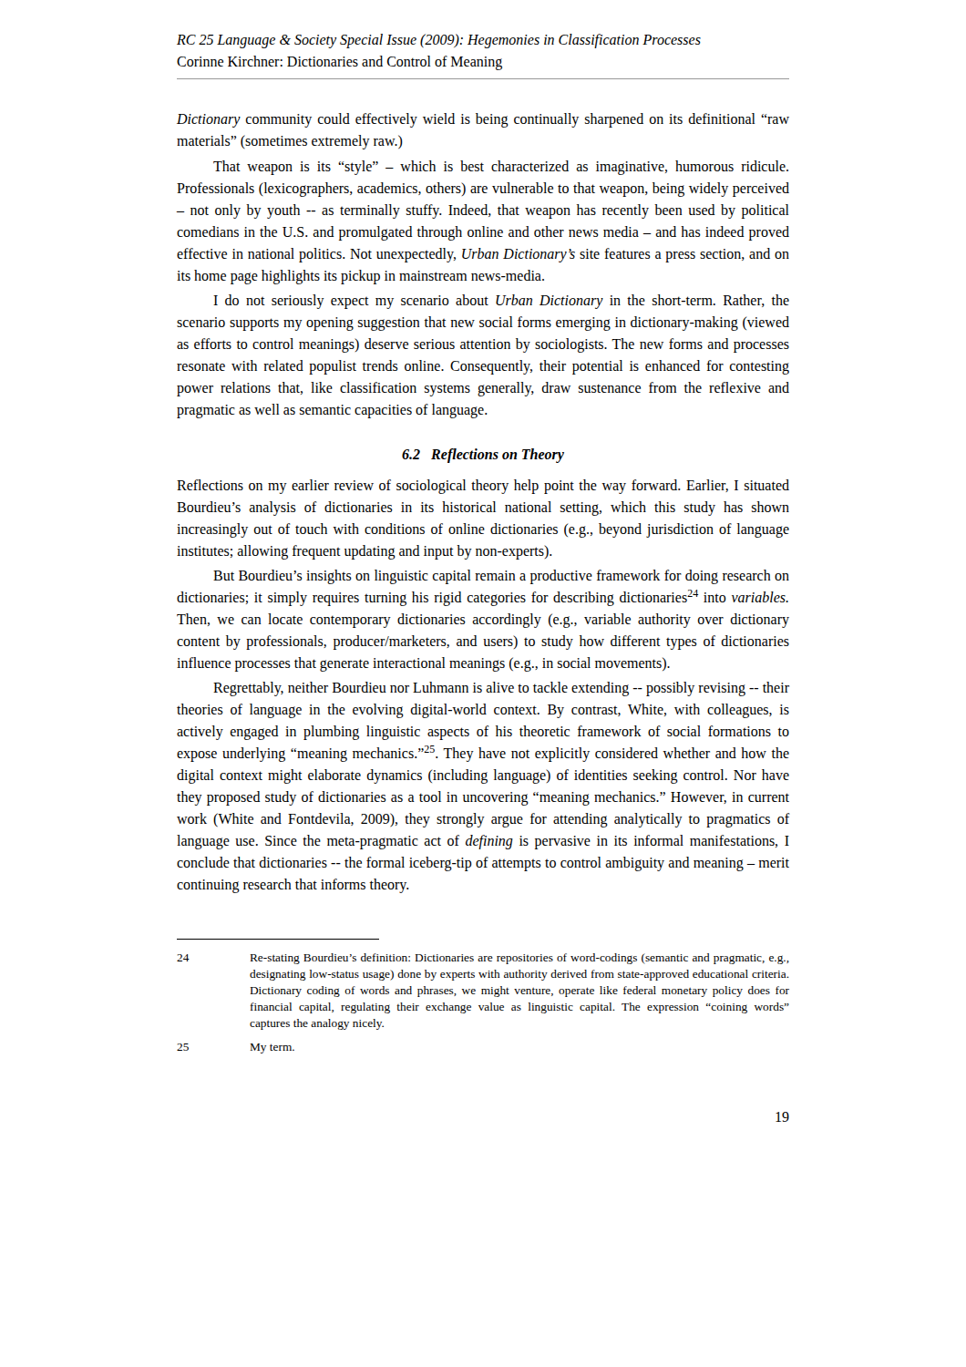RC 25 Language & Society Special Issue (2009): Hegemonies in Classification Processes
Corinne Kirchner: Dictionaries and Control of Meaning
Dictionary community could effectively wield is being continually sharpened on its definitional “raw materials” (sometimes extremely raw.)
That weapon is its “style” – which is best characterized as imaginative, humorous ridicule. Professionals (lexicographers, academics, others) are vulnerable to that weapon, being widely perceived – not only by youth -- as terminally stuffy. Indeed, that weapon has recently been used by political comedians in the U.S. and promulgated through online and other news media – and has indeed proved effective in national politics. Not unexpectedly, Urban Dictionary’s site features a press section, and on its home page highlights its pickup in mainstream news-media.
I do not seriously expect my scenario about Urban Dictionary in the short-term. Rather, the scenario supports my opening suggestion that new social forms emerging in dictionary-making (viewed as efforts to control meanings) deserve serious attention by sociologists. The new forms and processes resonate with related populist trends online. Consequently, their potential is enhanced for contesting power relations that, like classification systems generally, draw sustenance from the reflexive and pragmatic as well as semantic capacities of language.
6.2 Reflections on Theory
Reflections on my earlier review of sociological theory help point the way forward. Earlier, I situated Bourdieu’s analysis of dictionaries in its historical national setting, which this study has shown increasingly out of touch with conditions of online dictionaries (e.g., beyond jurisdiction of language institutes; allowing frequent updating and input by non-experts).
But Bourdieu’s insights on linguistic capital remain a productive framework for doing research on dictionaries; it simply requires turning his rigid categories for describing dictionaries24 into variables. Then, we can locate contemporary dictionaries accordingly (e.g., variable authority over dictionary content by professionals, producer/marketers, and users) to study how different types of dictionaries influence processes that generate interactional meanings (e.g., in social movements).
Regrettably, neither Bourdieu nor Luhmann is alive to tackle extending -- possibly revising -- their theories of language in the evolving digital-world context. By contrast, White, with colleagues, is actively engaged in plumbing linguistic aspects of his theoretic framework of social formations to expose underlying “meaning mechanics.”25. They have not explicitly considered whether and how the digital context might elaborate dynamics (including language) of identities seeking control. Nor have they proposed study of dictionaries as a tool in uncovering “meaning mechanics.” However, in current work (White and Fontdevila, 2009), they strongly argue for attending analytically to pragmatics of language use. Since the meta-pragmatic act of defining is pervasive in its informal manifestations, I conclude that dictionaries -- the formal iceberg-tip of attempts to control ambiguity and meaning – merit continuing research that informs theory.
| 24 | Re-stating Bourdieu’s definition: Dictionaries are repositories of word-codings (semantic and pragmatic, e.g., designating low-status usage) done by experts with authority derived from state-approved educational criteria. Dictionary coding of words and phrases, we might venture, operate like federal monetary policy does for financial capital, regulating their exchange value as linguistic capital. The expression “coining words” captures the analogy nicely. |
| 25 | My term. |
19